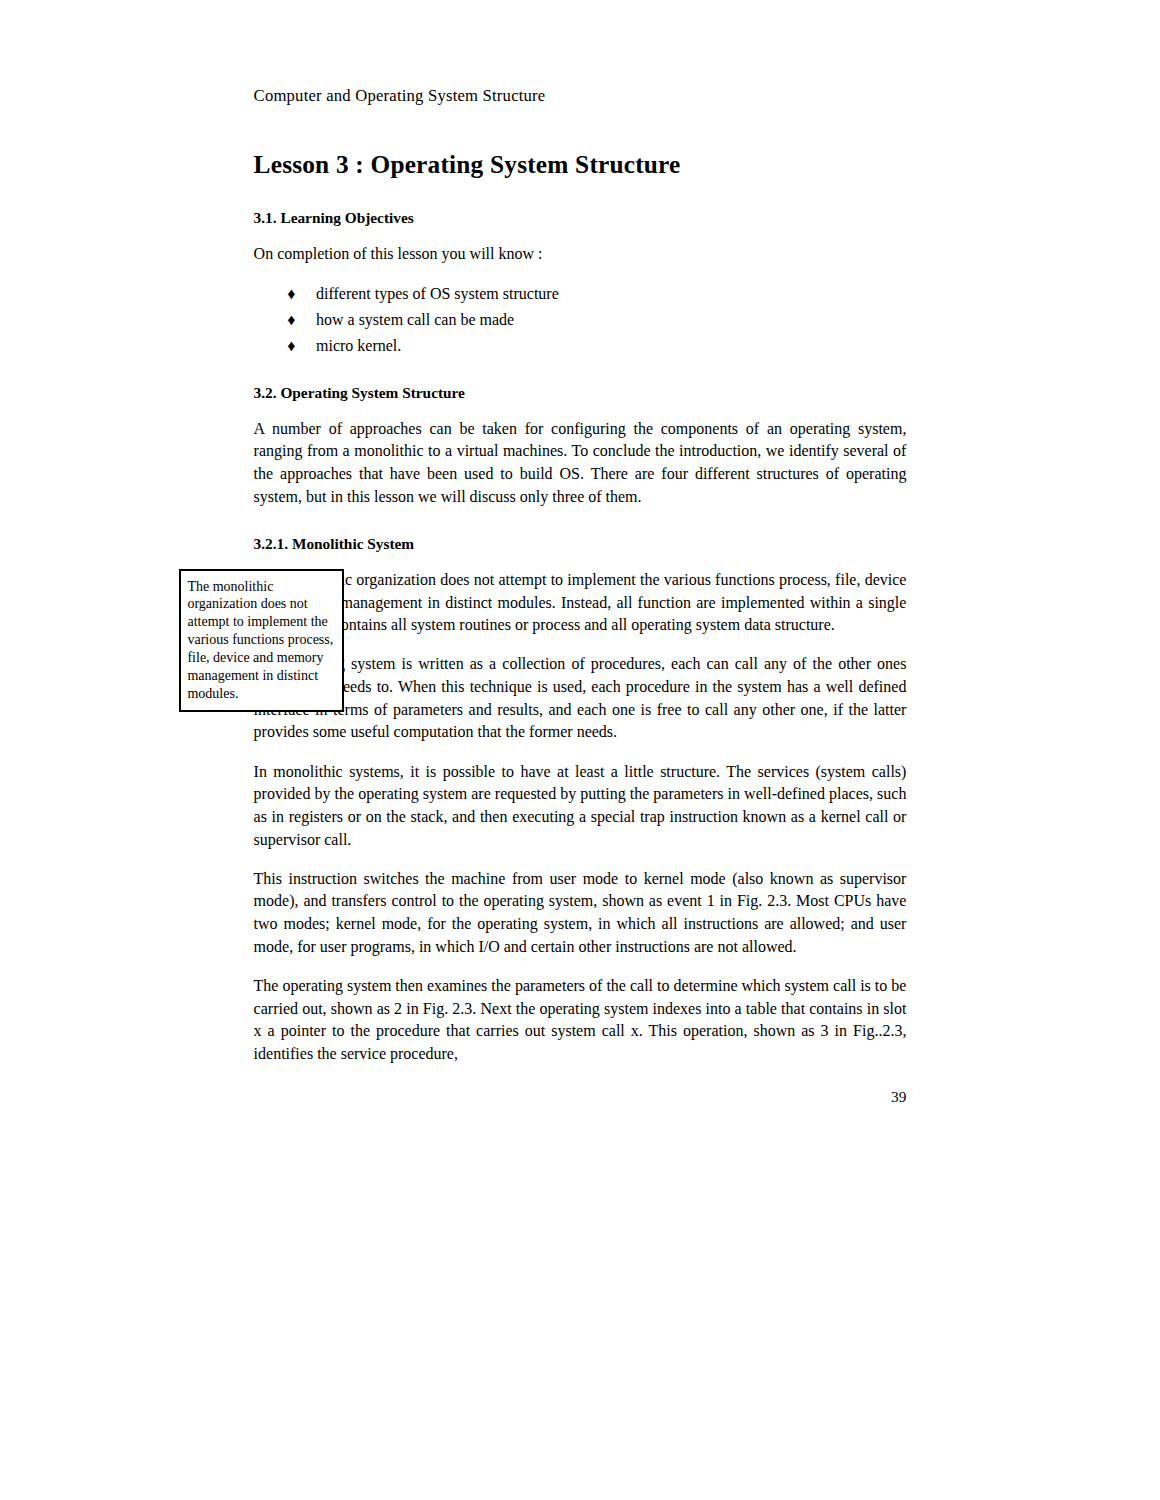Computer and Operating System Structure
Lesson 3 : Operating System Structure
3.1. Learning Objectives
On completion of this lesson you will know :
different types of OS system structure
how a system call can be made
micro kernel.
3.2. Operating System Structure
A number of approaches can be taken for configuring the components of an operating system, ranging from a monolithic to a virtual machines. To conclude the introduction, we identify several of the approaches that have been used to build OS. There are four different structures of operating system, but in this lesson we will discuss only three of them.
3.2.1. Monolithic System
The monolithic organization does not attempt to implement the various functions process, file, device and memory management in distinct modules.
The monolithic organization does not attempt to implement the various functions process, file, device and memory management in distinct modules. Instead, all function are implemented within a single module that contains all system routines or process and all operating system data structure.
The operating system is written as a collection of procedures, each can call any of the other ones whenever it needs to. When this technique is used, each procedure in the system has a well defined interface in terms of parameters and results, and each one is free to call any other one, if the latter provides some useful computation that the former needs.
In monolithic systems, it is possible to have at least a little structure. The services (system calls) provided by the operating system are requested by putting the parameters in well-defined places, such as in registers or on the stack, and then executing a special trap instruction known as a kernel call or supervisor call.
This instruction switches the machine from user mode to kernel mode (also known as supervisor mode), and transfers control to the operating system, shown as event 1 in Fig. 2.3. Most CPUs have two modes; kernel mode, for the operating system, in which all instructions are allowed; and user mode, for user programs, in which I/O and certain other instructions are not allowed.
The operating system then examines the parameters of the call to determine which system call is to be carried out, shown as 2 in Fig. 2.3. Next the operating system indexes into a table that contains in slot x a pointer to the procedure that carries out system call x. This operation, shown as 3 in Fig..2.3, identifies the service procedure,
39